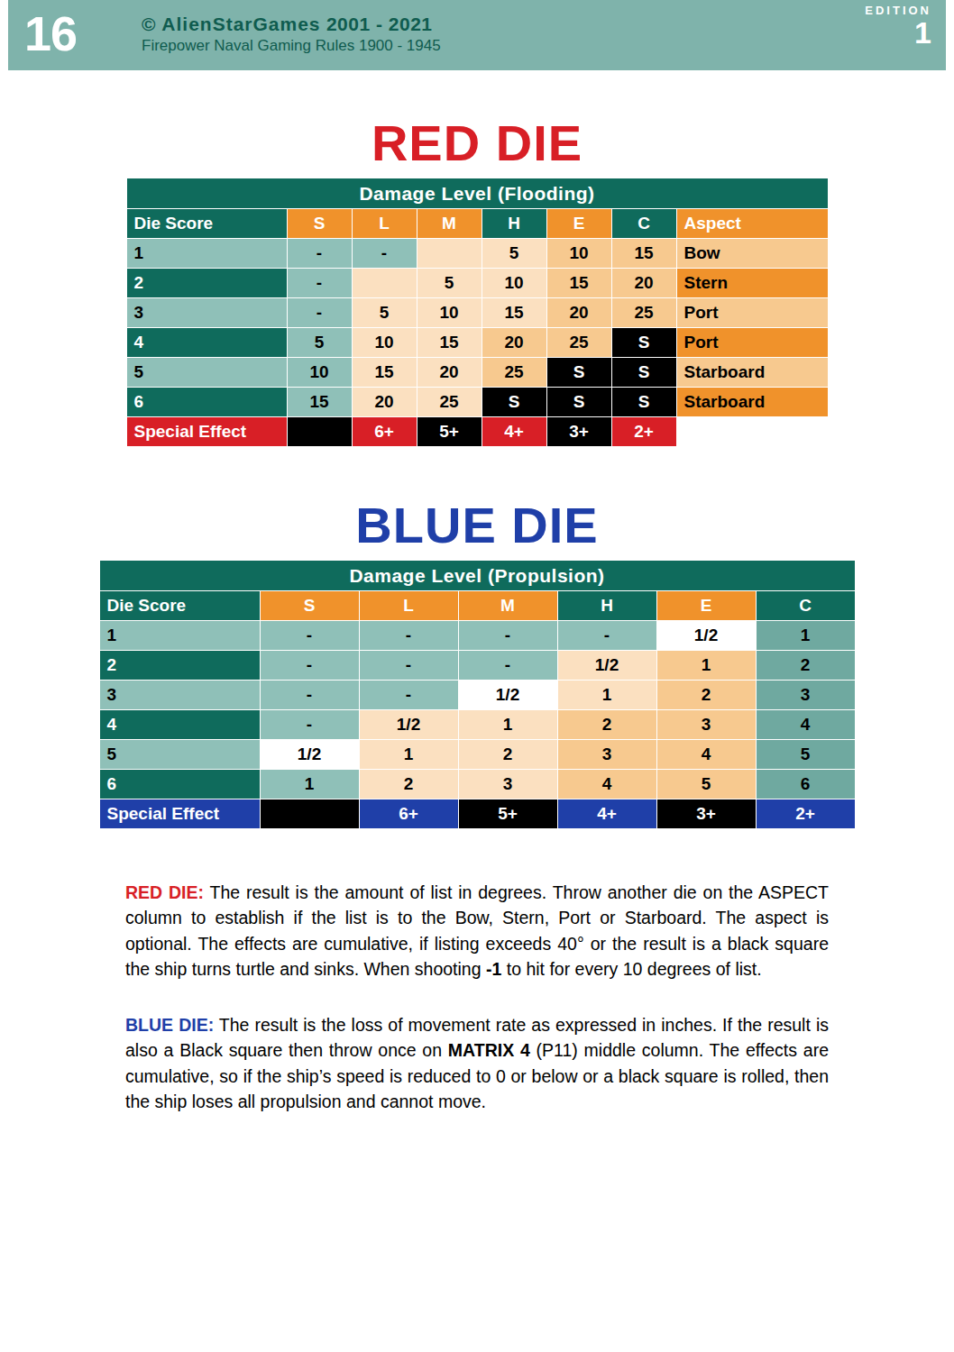16
© AlienStarGames 2001 - 2021
Firepower Naval Gaming Rules 1900 - 1945
EDITION
1
RED DIE
| Damage Level (Flooding) |
| Die Score | S | L | M | H | E | C | Aspect |
| 1 | - | - | | 5 | 10 | 15 | Bow |
| 2 | - | | 5 | 10 | 15 | 20 | Stern |
| 3 | - | 5 | 10 | 15 | 20 | 25 | Port |
| 4 | 5 | 10 | 15 | 20 | 25 | S | Port |
| 5 | 10 | 15 | 20 | 25 | S | S | Starboard |
| 6 | 15 | 20 | 25 | S | S | S | Starboard |
| Special Effect | | 6+ | 5+ | 4+ | 3+ | 2+ | |
BLUE DIE
| Damage Level (Propulsion) |
| Die Score | S | L | M | H | E | C |
| 1 | - | - | - | - | 1/2 | 1 |
| 2 | - | - | - | 1/2 | 1 | 2 |
| 3 | - | - | 1/2 | 1 | 2 | 3 |
| 4 | - | 1/2 | 1 | 2 | 3 | 4 |
| 5 | 1/2 | 1 | 2 | 3 | 4 | 5 |
| 6 | 1 | 2 | 3 | 4 | 5 | 6 |
| Special Effect | | 6+ | 5+ | 4+ | 3+ | 2+ |
RED DIE: The result is the amount of list in degrees. Throw another die on the ASPECT column to establish if the list is to the Bow, Stern, Port or Starboard. The aspect is optional. The effects are cumulative, if listing exceeds 40° or the result is a black square the ship turns turtle and sinks. When shooting -1 to hit for every 10 degrees of list.
BLUE DIE: The result is the loss of movement rate as expressed in inches. If the result is also a Black square then throw once on MATRIX 4 (P11) middle column. The effects are cumulative, so if the ship’s speed is reduced to 0 or below or a black square is rolled, then the ship loses all propulsion and cannot move.